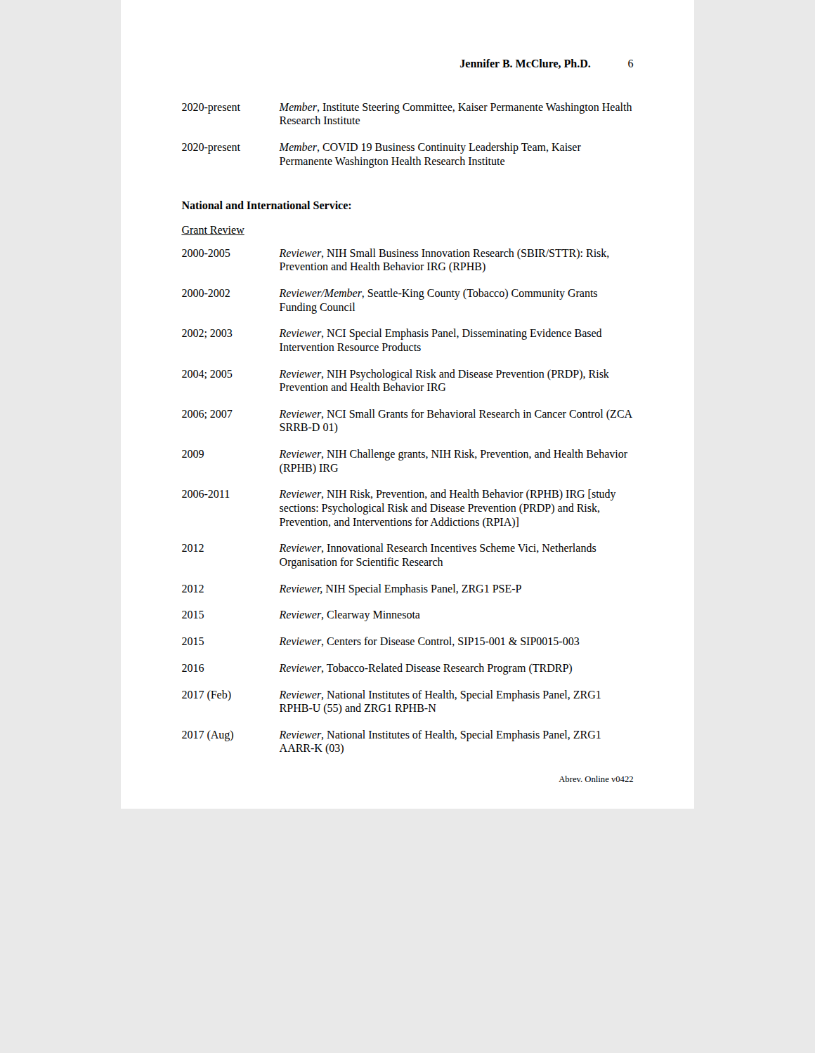Jennifer B. McClure, Ph.D. 6
| 2020-present | Member , Institute Steering Committee, Kaiser Permanente Washington Health Research Institute |
| 2020-present | Member , COVID 19 Business Continuity Leadership Team, Kaiser Permanente Washington Health Research Institute |
National and International Service:
Grant Review
| 2000-2005 | Reviewer , NIH Small Business Innovation Research (SBIR/STTR): Risk, Prevention and Health Behavior IRG (RPHB) |
| 2000-2002 | Reviewer/Member , Seattle-King County (Tobacco) Community Grants Funding Council |
| 2002; 2003 | Reviewer , NCI Special Emphasis Panel, Disseminating Evidence Based Intervention Resource Products |
| 2004; 2005 | Reviewer , NIH Psychological Risk and Disease Prevention (PRDP), Risk Prevention and Health Behavior IRG |
| 2006; 2007 | Reviewer , NCI Small Grants for Behavioral Research in Cancer Control (ZCA SRRB-D 01) |
| 2009 | Reviewer , NIH Challenge grants, NIH Risk, Prevention, and Health Behavior (RPHB) IRG |
| 2006-2011 | Reviewer , NIH Risk, Prevention, and Health Behavior (RPHB) IRG [study sections: Psychological Risk and Disease Prevention (PRDP) and Risk, Prevention, and Interventions for Addictions (RPIA)] |
| 2012 | Reviewer , Innovational Research Incentives Scheme Vici, Netherlands Organisation for Scientific Research |
| 2012 | Reviewer, NIH Special Emphasis Panel, ZRG1 PSE-P |
| 2015 | Reviewer , Clearway Minnesota |
| 2015 | Reviewer , Centers for Disease Control, SIP15-001 & SIP0015-003 |
| 2016 | Reviewer , Tobacco-Related Disease Research Program (TRDRP) |
| 2017 (Feb) | Reviewer , National Institutes of Health, Special Emphasis Panel, ZRG1 RPHB-U (55) and ZRG1 RPHB-N |
| 2017 (Aug) | Reviewer , National Institutes of Health, Special Emphasis Panel, ZRG1 AARR-K (03) |
Abrev. Online v0422